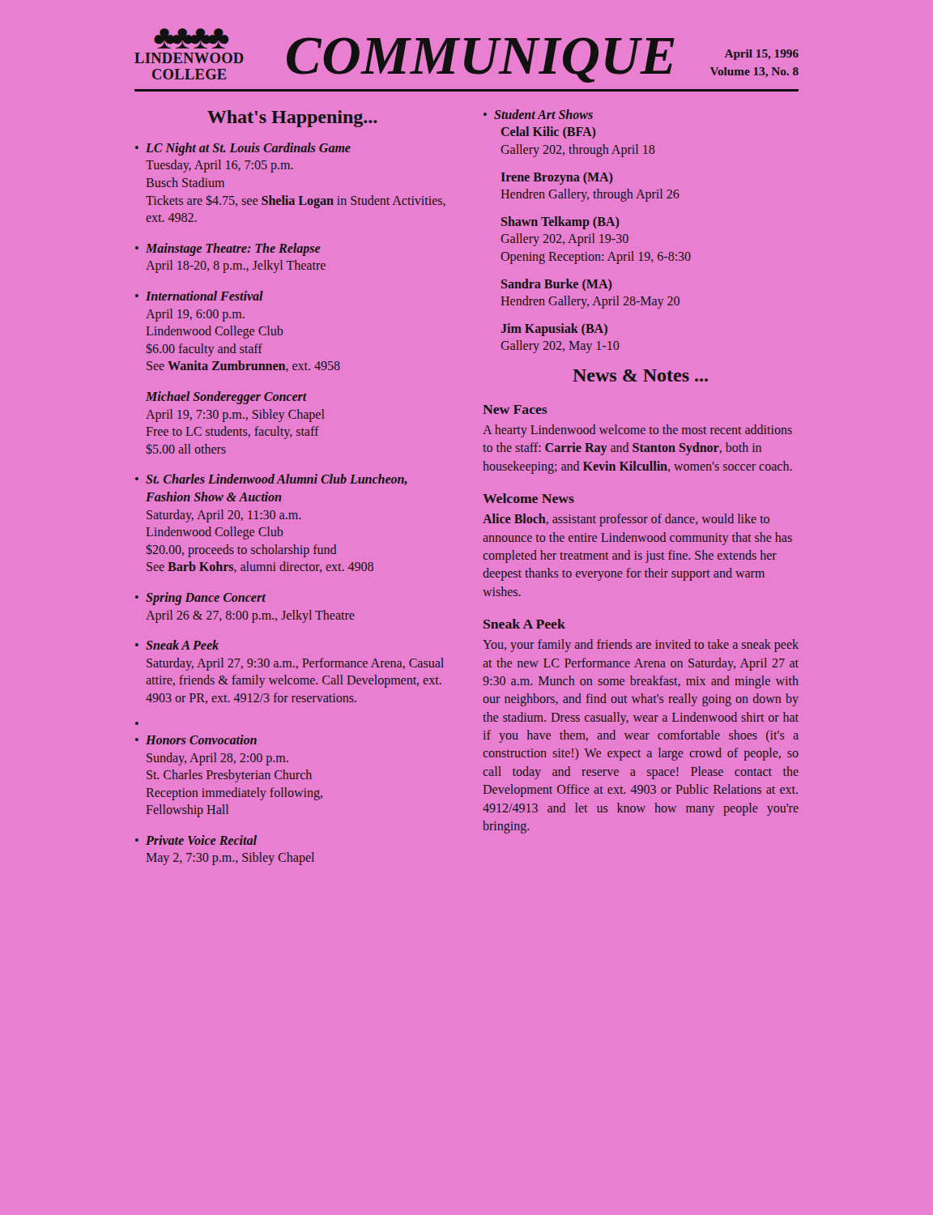♣♣♣♣
LINDENWOOD
COLLEGE
COMMUNIQUE
April 15, 1996
Volume 13, No. 8
What's Happening...
LC Night at St. Louis Cardinals Game
Tuesday, April 16, 7:05 p.m.
Busch Stadium
Tickets are $4.75, see Shelia Logan in Student Activities, ext. 4982.
Mainstage Theatre: The Relapse
April 18-20, 8 p.m., Jelkyl Theatre
International Festival
April 19, 6:00 p.m.
Lindenwood College Club
$6.00 faculty and staff
See Wanita Zumbrunnen, ext. 4958
Michael Sonderegger Concert
April 19, 7:30 p.m., Sibley Chapel
Free to LC students, faculty, staff
$5.00 all others
St. Charles Lindenwood Alumni Club Luncheon, Fashion Show & Auction
Saturday, April 20, 11:30 a.m.
Lindenwood College Club
$20.00, proceeds to scholarship fund
See Barb Kohrs, alumni director, ext. 4908
Spring Dance Concert
April 26 & 27, 8:00 p.m., Jelkyl Theatre
Sneak A Peek
Saturday, April 27, 9:30 a.m., Performance Arena, Casual attire, friends & family welcome. Call Development, ext. 4903 or PR, ext. 4912/3 for reservations.
Honors Convocation
Sunday, April 28, 2:00 p.m.
St. Charles Presbyterian Church
Reception immediately following,
Fellowship Hall
Private Voice Recital
May 2, 7:30 p.m., Sibley Chapel
Student Art Shows
Celal Kilic (BFA)
Gallery 202, through April 18
Irene Brozyna (MA)
Hendren Gallery, through April 26
Shawn Telkamp (BA)
Gallery 202, April 19-30
Opening Reception: April 19, 6-8:30
Sandra Burke (MA)
Hendren Gallery, April 28-May 20
Jim Kapusiak (BA)
Gallery 202, May 1-10
News & Notes ...
New Faces
A hearty Lindenwood welcome to the most recent additions to the staff: Carrie Ray and Stanton Sydnor, both in housekeeping; and Kevin Kilcullin, women's soccer coach.
Welcome News
Alice Bloch, assistant professor of dance, would like to announce to the entire Lindenwood community that she has completed her treatment and is just fine. She extends her deepest thanks to everyone for their support and warm wishes.
Sneak A Peek
You, your family and friends are invited to take a sneak peek at the new LC Performance Arena on Saturday, April 27 at 9:30 a.m. Munch on some breakfast, mix and mingle with our neighbors, and find out what's really going on down by the stadium. Dress casually, wear a Lindenwood shirt or hat if you have them, and wear comfortable shoes (it's a construction site!) We expect a large crowd of people, so call today and reserve a space! Please contact the Development Office at ext. 4903 or Public Relations at ext. 4912/4913 and let us know how many people you're bringing.